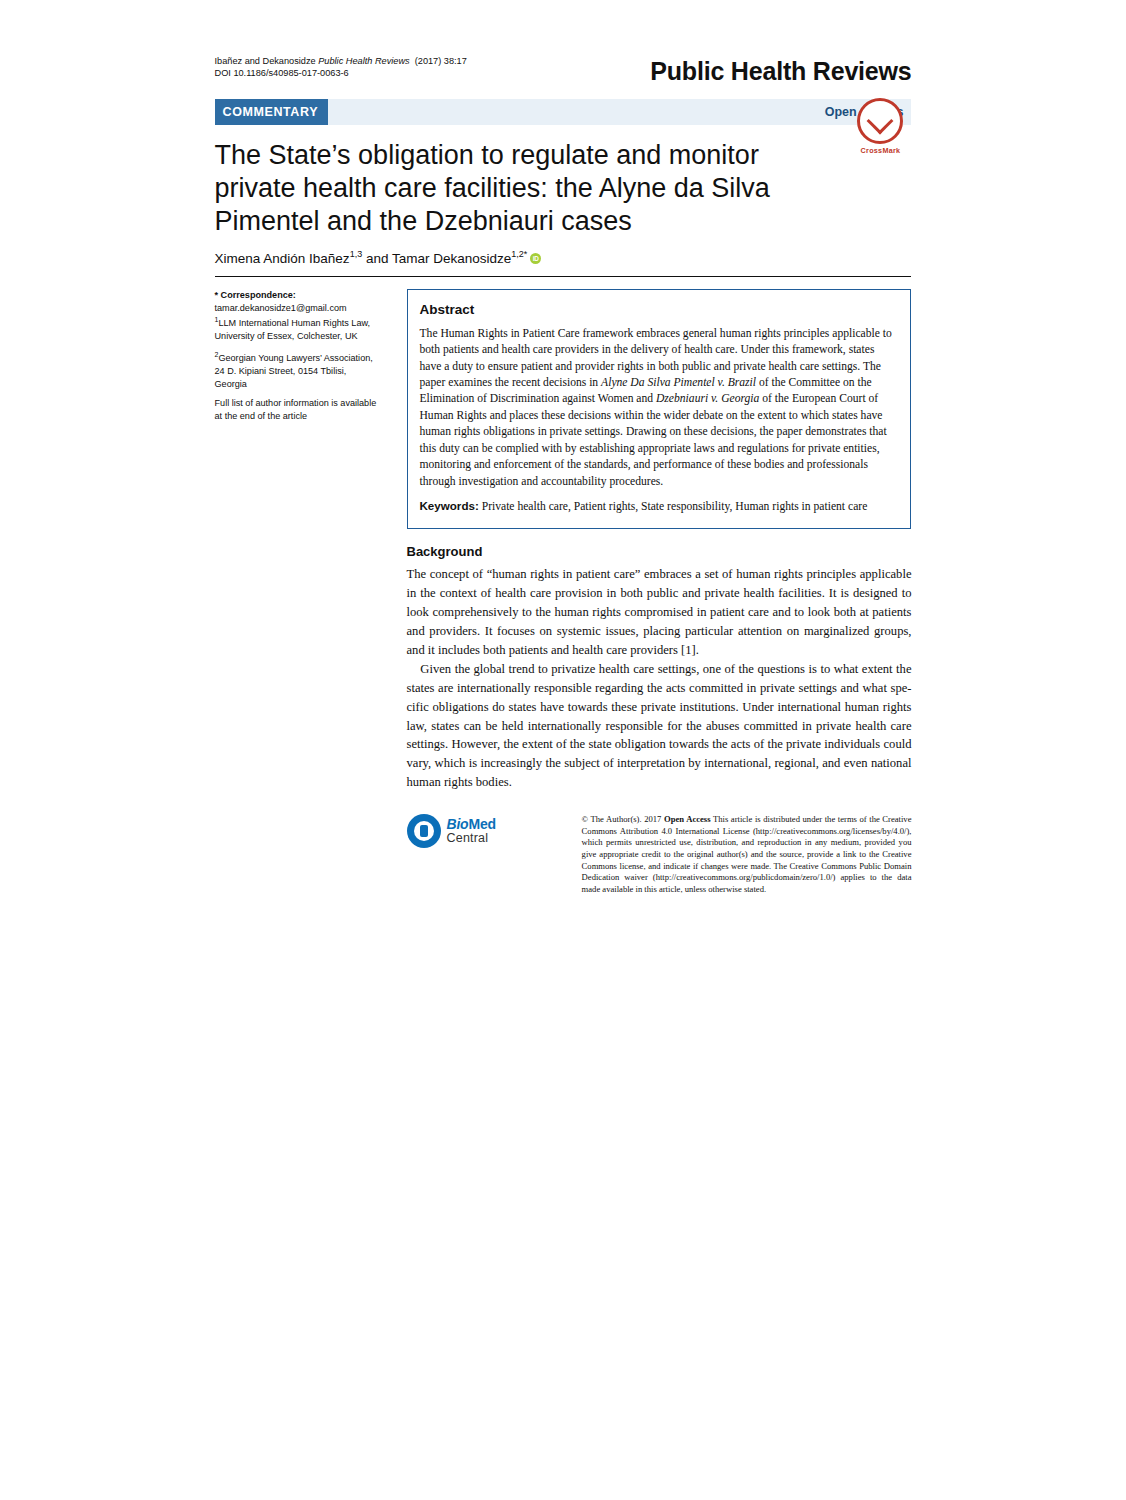Ibañez and Dekanosidze Public Health Reviews (2017) 38:17 DOI 10.1186/s40985-017-0063-6
Public Health Reviews
Commentary
Open Access
CrossMark
The State’s obligation to regulate and monitor private health care facilities: the Alyne da Silva Pimentel and the Dzebniauri cases
Ximena Andión Ibañez1,3 and Tamar Dekanosidze1,2*
* Correspondence:
tamar.dekanosidze1@gmail.com
1LLM International Human Rights Law, University of Essex, Colchester, UK
2Georgian Young Lawyers’ Association, 24 D. Kipiani Street, 0154 Tbilisi, Georgia
Full list of author information is available at the end of the article
Abstract
The Human Rights in Patient Care framework embraces general human rights principles applicable to both patients and health care providers in the delivery of health care. Under this framework, states have a duty to ensure patient and provider rights in both public and private health care settings. The paper examines the recent decisions in Alyne Da Silva Pimentel v. Brazil of the Committee on the Elimination of Discrimination against Women and Dzebniauri v. Georgia of the European Court of Human Rights and places these decisions within the wider debate on the extent to which states have human rights obligations in private settings. Drawing on these decisions, the paper demonstrates that this duty can be complied with by establishing appropriate laws and regulations for private entities, monitoring and enforcement of the standards, and performance of these bodies and professionals through investigation and accountability procedures.
Keywords: Private health care, Patient rights, State responsibility, Human rights in patient care
Background
The concept of “human rights in patient care” embraces a set of human rights principles applicable in the context of health care provision in both public and private health facilities. It is designed to look comprehensively to the human rights compromised in patient care and to look both at patients and providers. It focuses on systemic issues, placing particular attention on marginalized groups, and it includes both patients and health care providers [1].
Given the global trend to privatize health care settings, one of the questions is to what extent the states are internationally responsible regarding the acts committed in private settings and what specific obligations do states have towards these private institutions. Under international human rights law, states can be held internationally responsible for the abuses committed in private health care settings. However, the extent of the state obligation towards the acts of the private individuals could vary, which is increasingly the subject of interpretation by international, regional, and even national human rights bodies.
Bio Med
Central
© The Author(s). 2017 Open Access This article is distributed under the terms of the Creative Commons Attribution 4.0 International License (http://creativecommons.org/licenses/by/4.0/), which permits unrestricted use, distribution, and reproduction in any medium, provided you give appropriate credit to the original author(s) and the source, provide a link to the Creative Commons license, and indicate if changes were made. The Creative Commons Public Domain Dedication waiver (http://creativecommons.org/publicdomain/zero/1.0/) applies to the data made available in this article, unless otherwise stated.